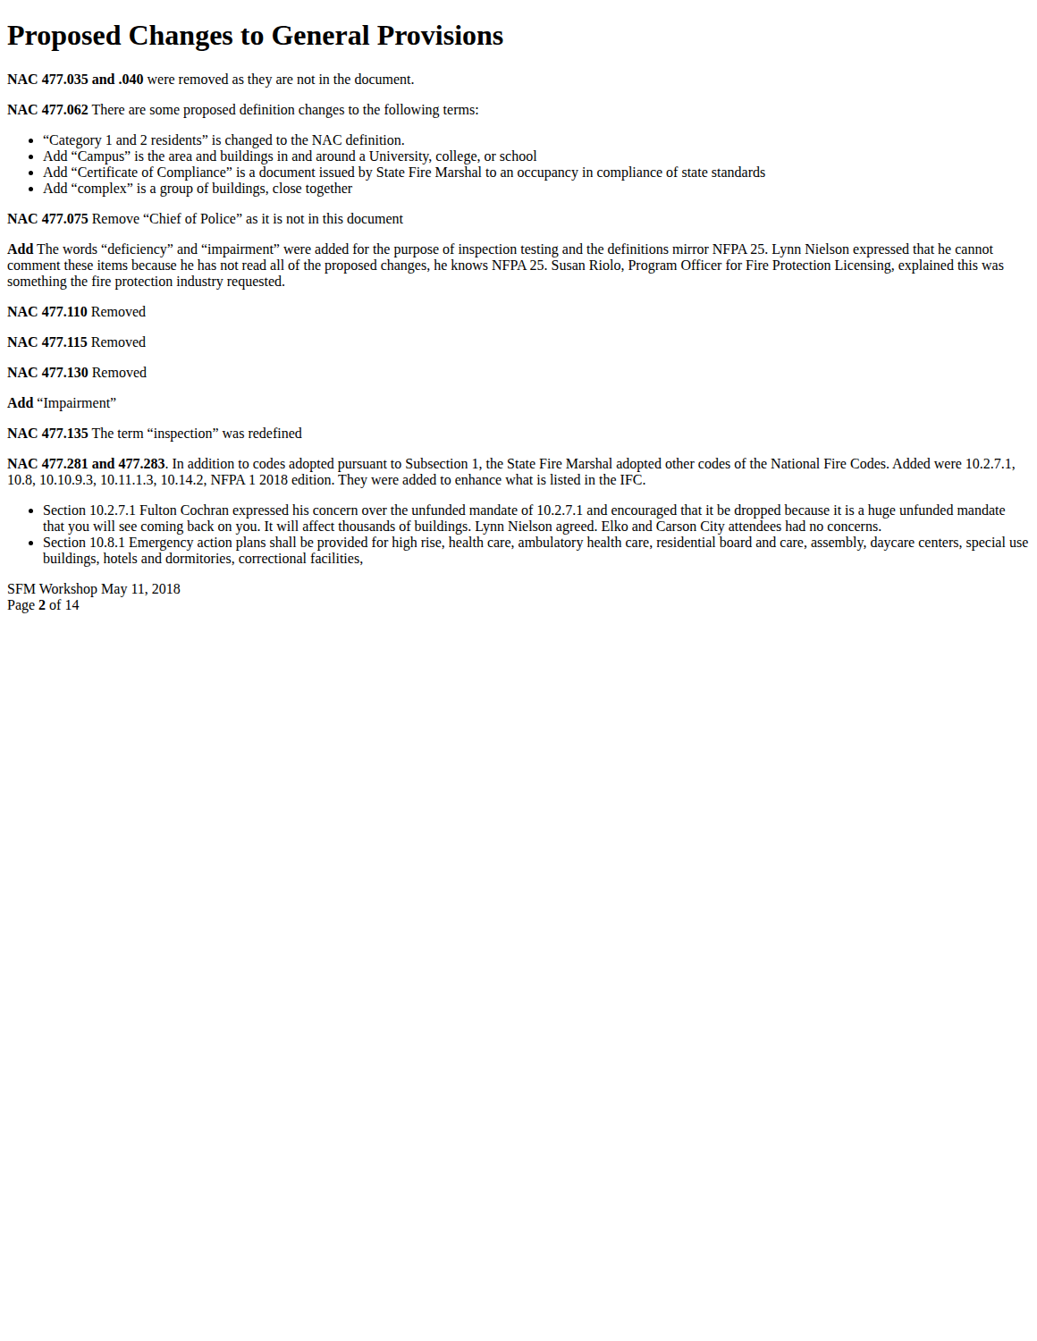Proposed Changes to General Provisions
NAC 477.035 and .040 were removed as they are not in the document.
NAC 477.062 There are some proposed definition changes to the following terms:
“Category 1 and 2 residents” is changed to the NAC definition.
Add “Campus” is the area and buildings in and around a University, college, or school
Add “Certificate of Compliance” is a document issued by State Fire Marshal to an occupancy in compliance of state standards
Add “complex” is a group of buildings, close together
NAC 477.075 Remove “Chief of Police” as it is not in this document
Add The words “deficiency” and “impairment” were added for the purpose of inspection testing and the definitions mirror NFPA 25. Lynn Nielson expressed that he cannot comment these items because he has not read all of the proposed changes, he knows NFPA 25. Susan Riolo, Program Officer for Fire Protection Licensing, explained this was something the fire protection industry requested.
NAC 477.110 Removed
NAC 477.115 Removed
NAC 477.130 Removed
Add “Impairment”
NAC 477.135 The term “inspection” was redefined
NAC 477.281 and 477.283. In addition to codes adopted pursuant to Subsection 1, the State Fire Marshal adopted other codes of the National Fire Codes. Added were 10.2.7.1, 10.8, 10.10.9.3, 10.11.1.3, 10.14.2, NFPA 1 2018 edition. They were added to enhance what is listed in the IFC.
Section 10.2.7.1 Fulton Cochran expressed his concern over the unfunded mandate of 10.2.7.1 and encouraged that it be dropped because it is a huge unfunded mandate that you will see coming back on you. It will affect thousands of buildings. Lynn Nielson agreed. Elko and Carson City attendees had no concerns.
Section 10.8.1 Emergency action plans shall be provided for high rise, health care, ambulatory health care, residential board and care, assembly, daycare centers, special use buildings, hotels and dormitories, correctional facilities,
SFM Workshop May 11, 2018
Page 2 of 14